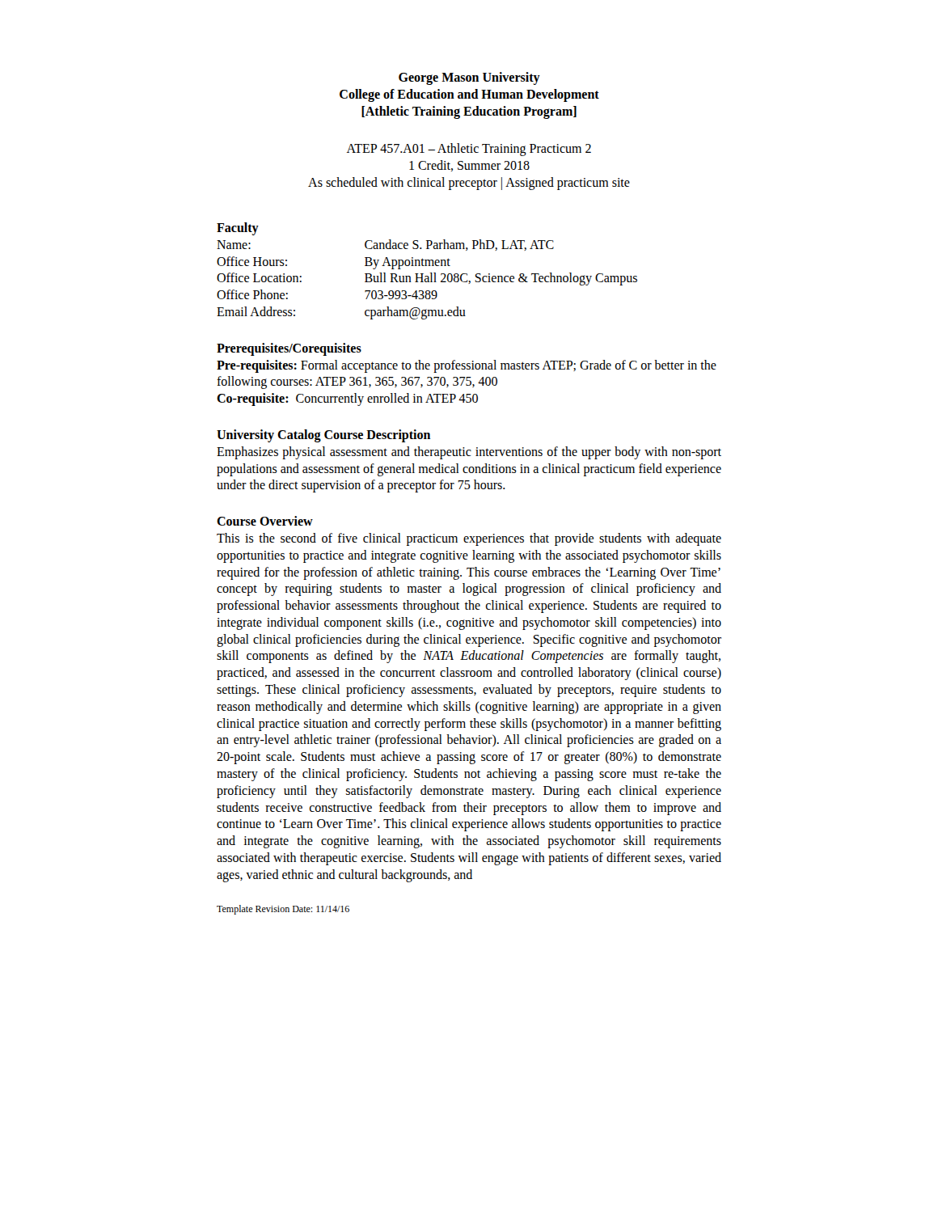George Mason University
College of Education and Human Development
[Athletic Training Education Program]
ATEP 457.A01 – Athletic Training Practicum 2
1 Credit, Summer 2018
As scheduled with clinical preceptor | Assigned practicum site
Faculty
| Name: | Candace S. Parham, PhD, LAT, ATC |
| Office Hours: | By Appointment |
| Office Location: | Bull Run Hall 208C, Science & Technology Campus |
| Office Phone: | 703-993-4389 |
| Email Address: | cparham@gmu.edu |
Prerequisites/Corequisites
Pre-requisites: Formal acceptance to the professional masters ATEP; Grade of C or better in the following courses: ATEP 361, 365, 367, 370, 375, 400
Co-requisite: Concurrently enrolled in ATEP 450
University Catalog Course Description
Emphasizes physical assessment and therapeutic interventions of the upper body with non-sport populations and assessment of general medical conditions in a clinical practicum field experience under the direct supervision of a preceptor for 75 hours.
Course Overview
This is the second of five clinical practicum experiences that provide students with adequate opportunities to practice and integrate cognitive learning with the associated psychomotor skills required for the profession of athletic training. This course embraces the ‘Learning Over Time’ concept by requiring students to master a logical progression of clinical proficiency and professional behavior assessments throughout the clinical experience. Students are required to integrate individual component skills (i.e., cognitive and psychomotor skill competencies) into global clinical proficiencies during the clinical experience. Specific cognitive and psychomotor skill components as defined by the NATA Educational Competencies are formally taught, practiced, and assessed in the concurrent classroom and controlled laboratory (clinical course) settings. These clinical proficiency assessments, evaluated by preceptors, require students to reason methodically and determine which skills (cognitive learning) are appropriate in a given clinical practice situation and correctly perform these skills (psychomotor) in a manner befitting an entry-level athletic trainer (professional behavior). All clinical proficiencies are graded on a 20-point scale. Students must achieve a passing score of 17 or greater (80%) to demonstrate mastery of the clinical proficiency. Students not achieving a passing score must re-take the proficiency until they satisfactorily demonstrate mastery. During each clinical experience students receive constructive feedback from their preceptors to allow them to improve and continue to ‘Learn Over Time’. This clinical experience allows students opportunities to practice and integrate the cognitive learning, with the associated psychomotor skill requirements associated with therapeutic exercise. Students will engage with patients of different sexes, varied ages, varied ethnic and cultural backgrounds, and
Template Revision Date: 11/14/16